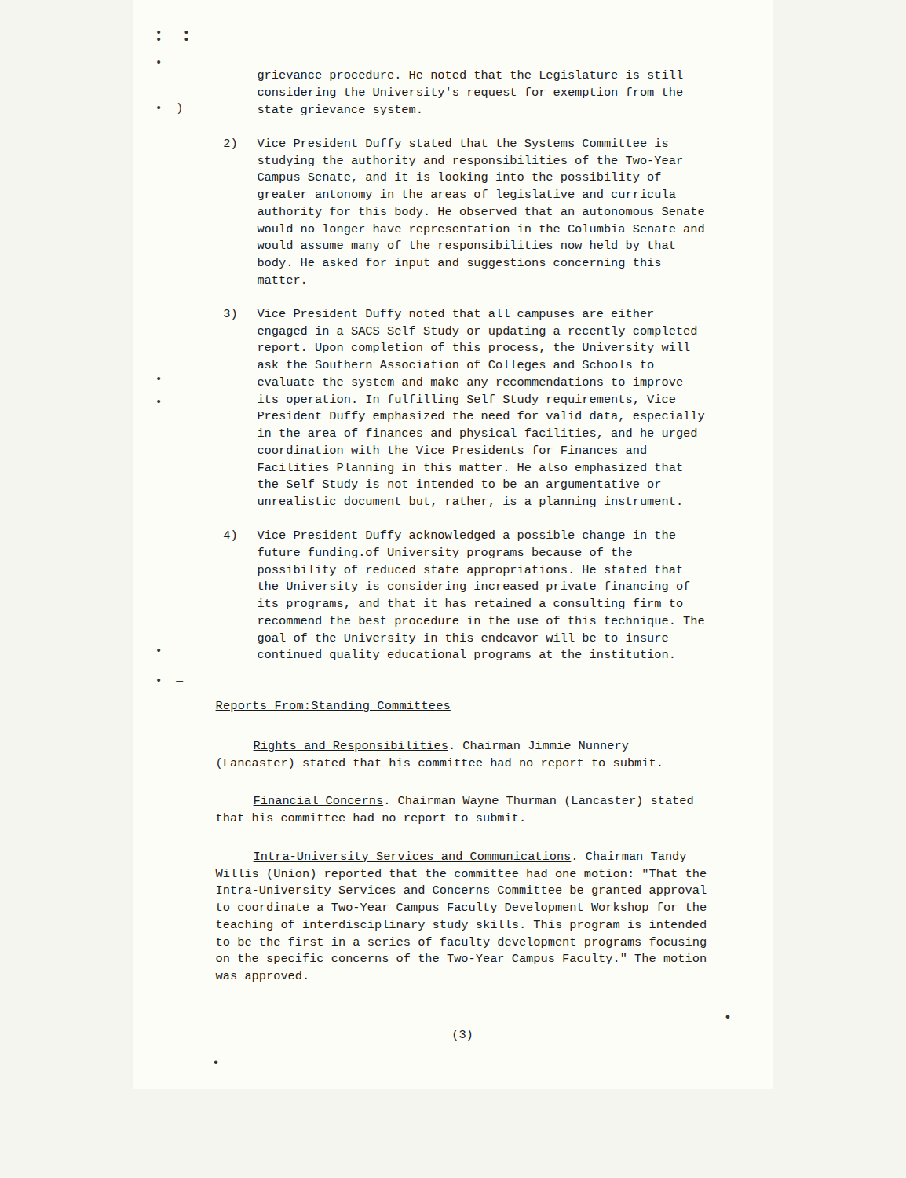• •
• •
•
• )
•
•
•
• —
grievance procedure. He noted that the Legislature is still considering the University's request for exemption from the state grievance system.
2)
Vice President Duffy stated that the Systems Committee is studying the authority and responsibilities of the Two-Year Campus Senate, and it is looking into the possibility of greater antonomy in the areas of legislative and curricula authority for this body. He observed that an autonomous Senate would no longer have representation in the Columbia Senate and would assume many of the responsibilities now held by that body. He asked for input and suggestions concerning this matter.
3)
Vice President Duffy noted that all campuses are either engaged in a SACS Self Study or updating a recently completed report. Upon completion of this process, the University will ask the Southern Association of Colleges and Schools to evaluate the system and make any recommendations to improve its operation. In fulfilling Self Study requirements, Vice President Duffy emphasized the need for valid data, especially in the area of finances and physical facilities, and he urged coordination with the Vice Presidents for Finances and Facilities Planning in this matter. He also emphasized that the Self Study is not intended to be an argumentative or unrealistic document but, rather, is a planning instrument.
4)
Vice President Duffy acknowledged a possible change in the future funding.of University programs because of the possibility of reduced state appropriations. He stated that the University is considering increased private financing of its programs, and that it has retained a consulting firm to recommend the best procedure in the use of this technique. The goal of the University in this endeavor will be to insure continued quality educational programs at the institution.
Reports From:Standing Committees
Rights and Responsibilities. Chairman Jimmie Nunnery (Lancaster) stated that his committee had no report to submit.
Financial Concerns. Chairman Wayne Thurman (Lancaster) stated that his committee had no report to submit.
Intra-University Services and Communications. Chairman Tandy Willis (Union) reported that the committee had one motion: "That the Intra-University Services and Concerns Committee be granted approval to coordinate a Two-Year Campus Faculty Development Workshop for the teaching of interdisciplinary study skills. This program is intended to be the first in a series of faculty development programs focusing on the specific concerns of the Two-Year Campus Faculty." The motion was approved.
(3)
•
•